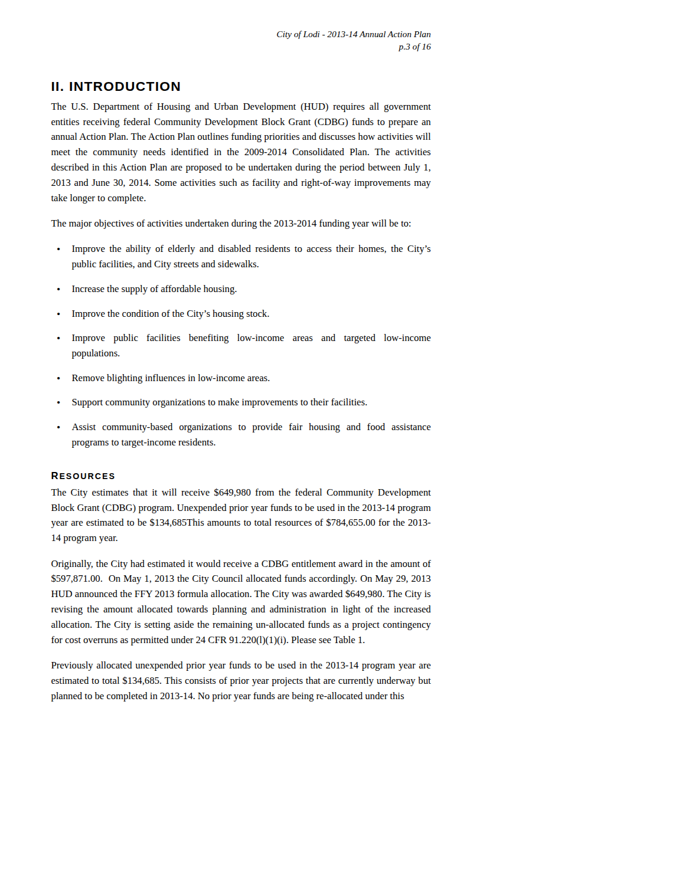City of Lodi - 2013-14 Annual Action Plan
p.3 of 16
II. INTRODUCTION
The U.S. Department of Housing and Urban Development (HUD) requires all government entities receiving federal Community Development Block Grant (CDBG) funds to prepare an annual Action Plan. The Action Plan outlines funding priorities and discusses how activities will meet the community needs identified in the 2009-2014 Consolidated Plan. The activities described in this Action Plan are proposed to be undertaken during the period between July 1, 2013 and June 30, 2014. Some activities such as facility and right-of-way improvements may take longer to complete.
The major objectives of activities undertaken during the 2013-2014 funding year will be to:
Improve the ability of elderly and disabled residents to access their homes, the City’s public facilities, and City streets and sidewalks.
Increase the supply of affordable housing.
Improve the condition of the City’s housing stock.
Improve public facilities benefiting low-income areas and targeted low-income populations.
Remove blighting influences in low-income areas.
Support community organizations to make improvements to their facilities.
Assist community-based organizations to provide fair housing and food assistance programs to target-income residents.
RESOURCES
The City estimates that it will receive $649,980 from the federal Community Development Block Grant (CDBG) program. Unexpended prior year funds to be used in the 2013-14 program year are estimated to be $134,685This amounts to total resources of $784,655.00 for the 2013-14 program year.
Originally, the City had estimated it would receive a CDBG entitlement award in the amount of $597,871.00. On May 1, 2013 the City Council allocated funds accordingly. On May 29, 2013 HUD announced the FFY 2013 formula allocation. The City was awarded $649,980. The City is revising the amount allocated towards planning and administration in light of the increased allocation. The City is setting aside the remaining un-allocated funds as a project contingency for cost overruns as permitted under 24 CFR 91.220(l)(1)(i). Please see Table 1.
Previously allocated unexpended prior year funds to be used in the 2013-14 program year are estimated to total $134,685. This consists of prior year projects that are currently underway but planned to be completed in 2013-14. No prior year funds are being re-allocated under this